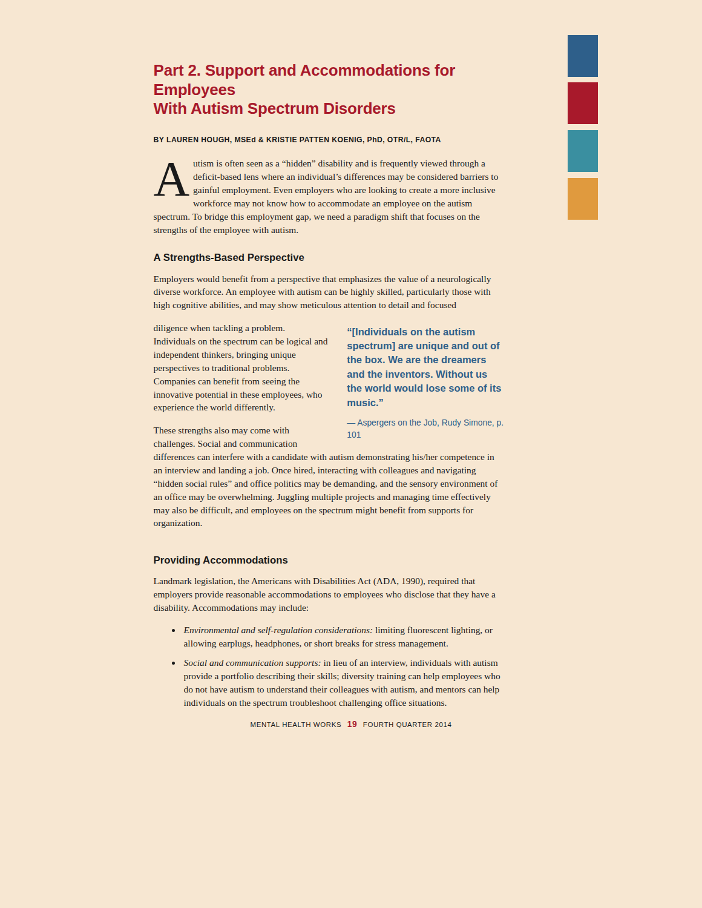Part 2. Support and Accommodations for Employees
With Autism Spectrum Disorders
BY LAUREN HOUGH, MSEd & KRISTIE PATTEN KOENIG, PhD, OTR/L, FAOTA
Autism is often seen as a “hidden” disability and is frequently viewed through a deficit-based lens where an individual’s differences may be considered barriers to gainful employment. Even employers who are looking to create a more inclusive workforce may not know how to accommodate an employee on the autism spectrum. To bridge this employment gap, we need a paradigm shift that focuses on the strengths of the employee with autism.
A Strengths-Based Perspective
Employers would benefit from a perspective that emphasizes the value of a neurologically diverse workforce. An employee with autism can be highly skilled, particularly those with high cognitive abilities, and may show meticulous attention to detail and focused
“[Individuals on the autism spectrum] are unique and out of the box. We are the dreamers and the inventors. Without us the world would lose some of its music.”
— Aspergers on the Job, Rudy Simone, p. 101
diligence when tackling a problem. Individuals on the spectrum can be logical and independent thinkers, bringing unique perspectives to traditional problems. Companies can benefit from seeing the innovative potential in these employees, who experience the world differently.
These strengths also may come with challenges. Social and communication differences can interfere with a candidate with autism demonstrating his/her competence in an interview and landing a job. Once hired, interacting with colleagues and navigating “hidden social rules” and office politics may be demanding, and the sensory environment of an office may be overwhelming. Juggling multiple projects and managing time effectively may also be difficult, and employees on the spectrum might benefit from supports for organization.
Providing Accommodations
Landmark legislation, the Americans with Disabilities Act (ADA, 1990), required that employers provide reasonable accommodations to employees who disclose that they have a disability. Accommodations may include:
Environmental and self-regulation considerations: limiting fluorescent lighting, or allowing earplugs, headphones, or short breaks for stress management.
Social and communication supports: in lieu of an interview, individuals with autism provide a portfolio describing their skills; diversity training can help employees who do not have autism to understand their colleagues with autism, and mentors can help individuals on the spectrum troubleshoot challenging office situations.
MENTAL HEALTH WORKS 19 FOURTH QUARTER 2014